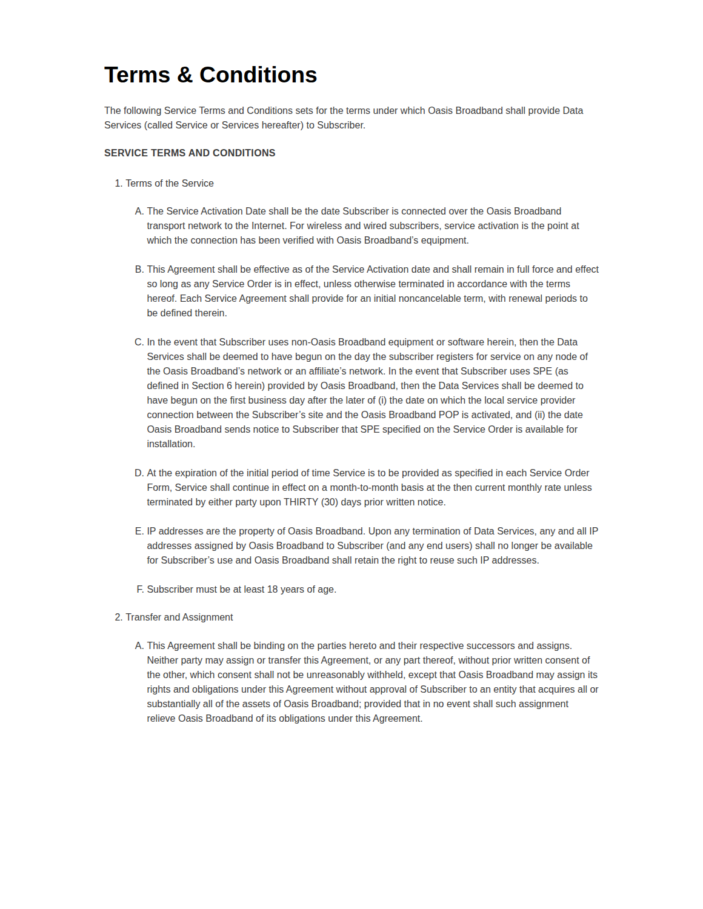Terms & Conditions
The following Service Terms and Conditions sets for the terms under which Oasis Broadband shall provide Data Services (called Service or Services hereafter) to Subscriber.
SERVICE TERMS AND CONDITIONS
Terms of the Service
The Service Activation Date shall be the date Subscriber is connected over the Oasis Broadband transport network to the Internet. For wireless and wired subscribers, service activation is the point at which the connection has been verified with Oasis Broadband’s equipment.
This Agreement shall be effective as of the Service Activation date and shall remain in full force and effect so long as any Service Order is in effect, unless otherwise terminated in accordance with the terms hereof. Each Service Agreement shall provide for an initial noncancelable term, with renewal periods to be defined therein.
In the event that Subscriber uses non-Oasis Broadband equipment or software herein, then the Data Services shall be deemed to have begun on the day the subscriber registers for service on any node of the Oasis Broadband’s network or an affiliate’s network. In the event that Subscriber uses SPE (as defined in Section 6 herein) provided by Oasis Broadband, then the Data Services shall be deemed to have begun on the first business day after the later of (i) the date on which the local service provider connection between the Subscriber’s site and the Oasis Broadband POP is activated, and (ii) the date Oasis Broadband sends notice to Subscriber that SPE specified on the Service Order is available for installation.
At the expiration of the initial period of time Service is to be provided as specified in each Service Order Form, Service shall continue in effect on a month-to-month basis at the then current monthly rate unless terminated by either party upon THIRTY (30) days prior written notice.
IP addresses are the property of Oasis Broadband. Upon any termination of Data Services, any and all IP addresses assigned by Oasis Broadband to Subscriber (and any end users) shall no longer be available for Subscriber’s use and Oasis Broadband shall retain the right to reuse such IP addresses.
Subscriber must be at least 18 years of age.
Transfer and Assignment
This Agreement shall be binding on the parties hereto and their respective successors and assigns. Neither party may assign or transfer this Agreement, or any part thereof, without prior written consent of the other, which consent shall not be unreasonably withheld, except that Oasis Broadband may assign its rights and obligations under this Agreement without approval of Subscriber to an entity that acquires all or substantially all of the assets of Oasis Broadband; provided that in no event shall such assignment relieve Oasis Broadband of its obligations under this Agreement.